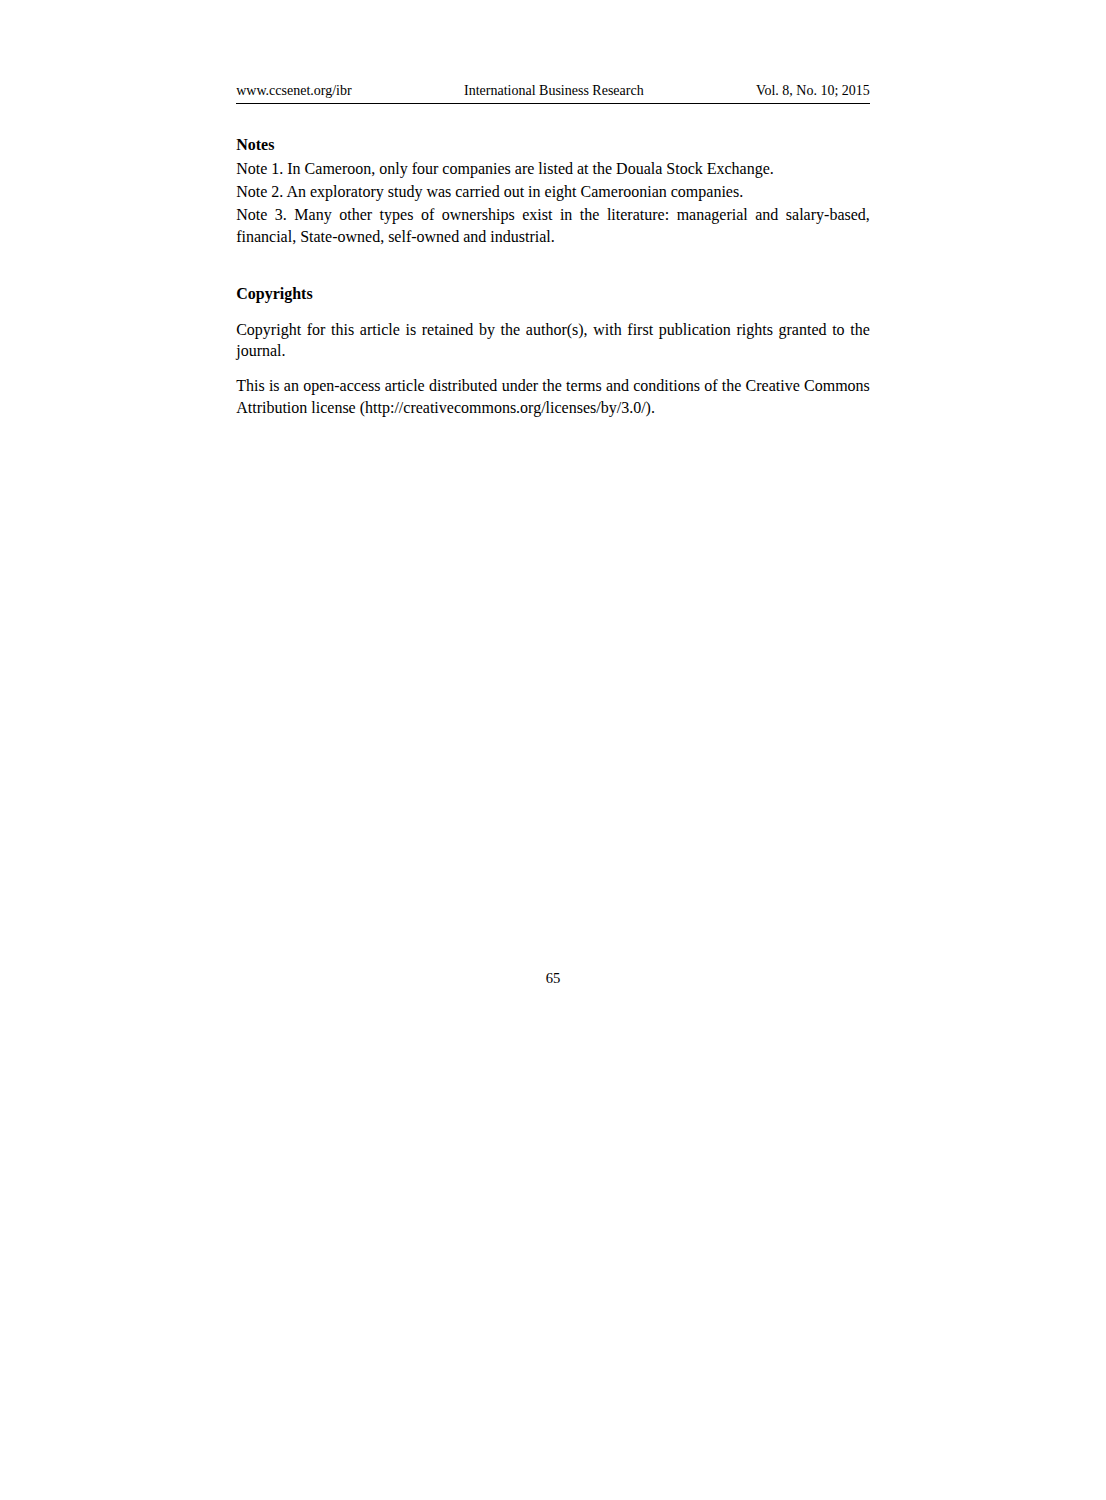www.ccsenet.org/ibr International Business Research Vol. 8, No. 10; 2015
Notes
Note 1. In Cameroon, only four companies are listed at the Douala Stock Exchange.
Note 2. An exploratory study was carried out in eight Cameroonian companies.
Note 3. Many other types of ownerships exist in the literature: managerial and salary-based, financial, State-owned, self-owned and industrial.
Copyrights
Copyright for this article is retained by the author(s), with first publication rights granted to the journal.
This is an open-access article distributed under the terms and conditions of the Creative Commons Attribution license (http://creativecommons.org/licenses/by/3.0/).
65